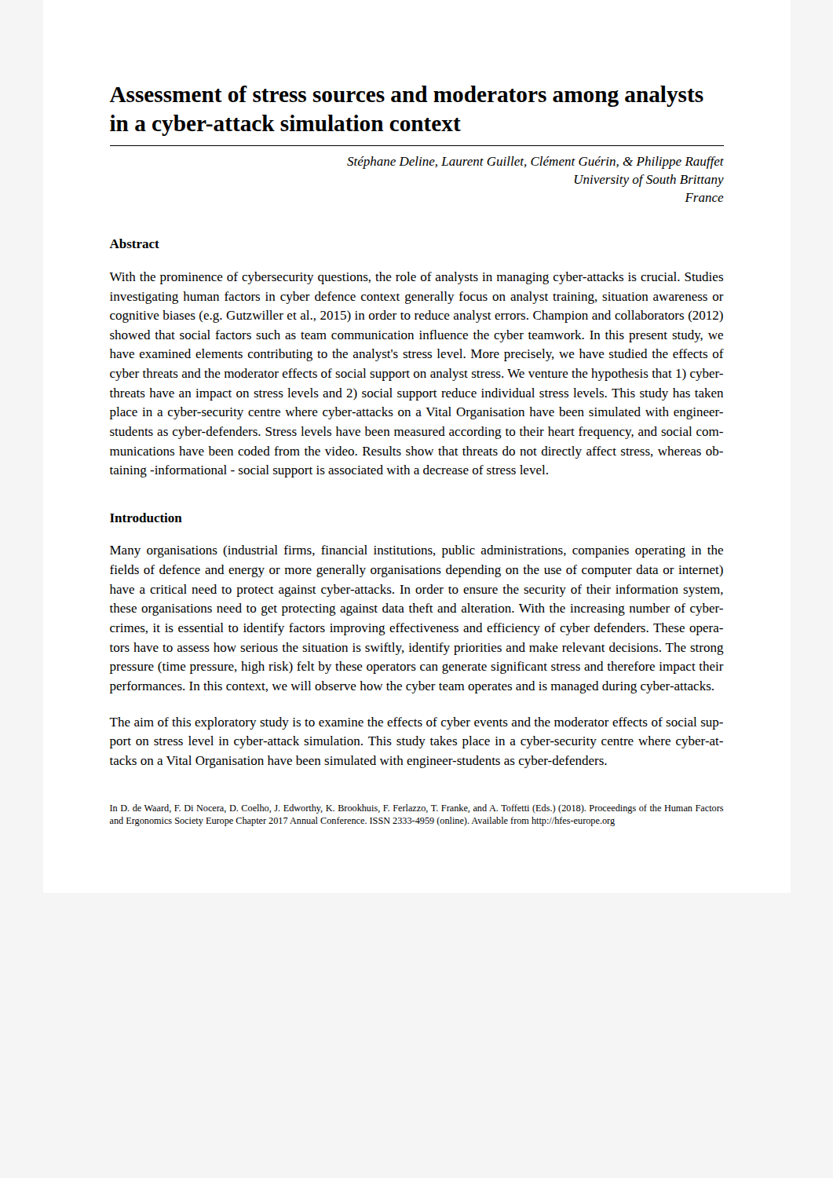Assessment of stress sources and moderators among analysts in a cyber-attack simulation context
Stéphane Deline, Laurent Guillet, Clément Guérin, & Philippe Rauffet University of South Brittany France
Abstract
With the prominence of cybersecurity questions, the role of analysts in managing cyber-attacks is crucial. Studies investigating human factors in cyber defence context generally focus on analyst training, situation awareness or cognitive biases (e.g. Gutzwiller et al., 2015) in order to reduce analyst errors. Champion and collaborators (2012) showed that social factors such as team communication influence the cyber teamwork. In this present study, we have examined elements contributing to the analyst's stress level. More precisely, we have studied the effects of cyber threats and the moderator effects of social support on analyst stress. We venture the hypothesis that 1) cyber-threats have an impact on stress levels and 2) social support reduce individual stress levels. This study has taken place in a cyber-security centre where cyber-attacks on a Vital Organisation have been simulated with engineer-students as cyber-defenders. Stress levels have been measured according to their heart frequency, and social communications have been coded from the video. Results show that threats do not directly affect stress, whereas obtaining -informational - social support is associated with a decrease of stress level.
Introduction
Many organisations (industrial firms, financial institutions, public administrations, companies operating in the fields of defence and energy or more generally organisations depending on the use of computer data or internet) have a critical need to protect against cyber-attacks. In order to ensure the security of their information system, these organisations need to get protecting against data theft and alteration. With the increasing number of cyber-crimes, it is essential to identify factors improving effectiveness and efficiency of cyber defenders. These operators have to assess how serious the situation is swiftly, identify priorities and make relevant decisions. The strong pressure (time pressure, high risk) felt by these operators can generate significant stress and therefore impact their performances. In this context, we will observe how the cyber team operates and is managed during cyber-attacks.
The aim of this exploratory study is to examine the effects of cyber events and the moderator effects of social support on stress level in cyber-attack simulation. This study takes place in a cyber-security centre where cyber-attacks on a Vital Organisation have been simulated with engineer-students as cyber-defenders.
In D. de Waard, F. Di Nocera, D. Coelho, J. Edworthy, K. Brookhuis, F. Ferlazzo, T. Franke, and A. Toffetti (Eds.) (2018). Proceedings of the Human Factors and Ergonomics Society Europe Chapter 2017 Annual Conference. ISSN 2333-4959 (online). Available from http://hfes-europe.org